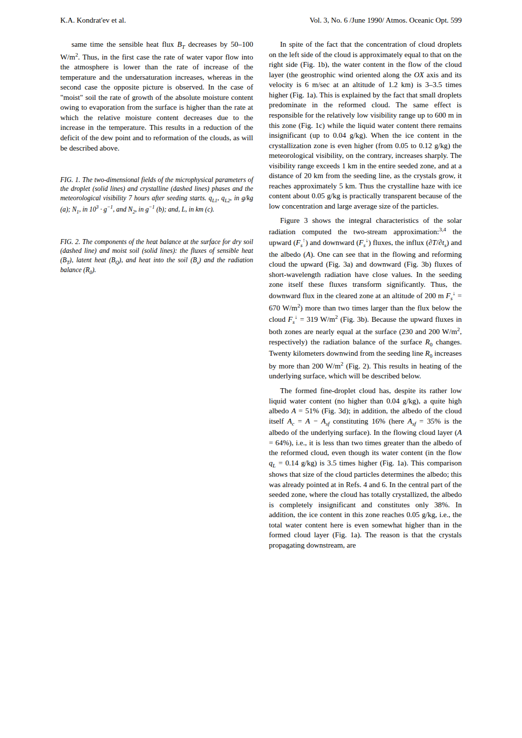K.A. Kondrat'ev et al.
Vol. 3, No. 6 /June 1990/ Atmos. Oceanic Opt. 599
same time the sensible heat flux BT decreases by 50–100 W/m2. Thus, in the first case the rate of water vapor flow into the atmosphere is lower than the rate of increase of the temperature and the undersaturation increases, whereas in the second case the opposite picture is observed. In the case of "moist" soil the rate of growth of the absolute moisture content owing to evaporation from the surface is higher than the rate at which the relative moisture content decreases due to the increase in the temperature. This results in a reduction of the deficit of the dew point and to reformation of the clouds, as will be described above.
FIG. 1. The two-dimensional fields of the microphysical parameters of the droplet (solid lines) and crystalline (dashed lines) phases and the meteorological visibility 7 hours after seeding starts. qL1, qL2, in g/kg (a); N1, in 103 · g−1, and N2, in g−1 (b); and, L, in km (c).
FIG. 2. The components of the heat balance at the surface for dry soil (dashed line) and moist soil (solid lines): the fluxes of sensible heat (BT), latent heat (BQ), and heat into the soil (Bs) and the radiation balance (R0).
In spite of the fact that the concentration of cloud droplets on the left side of the cloud is approximately equal to that on the right side (Fig. 1b), the water content in the flow of the cloud layer (the geostrophic wind oriented along the OX axis and its velocity is 6 m/sec at an altitude of 1.2 km) is 3–3.5 times higher (Fig. 1a). This is explained by the fact that small droplets predominate in the reformed cloud. The same effect is responsible for the relatively low visibility range up to 600 m in this zone (Fig. 1c) while the liquid water content there remains insignificant (up to 0.04 g/kg). When the ice content in the crystallization zone is even higher (from 0.05 to 0.12 g/kg) the meteorological visibility, on the contrary, increases sharply. The visibility range exceeds 1 km in the entire seeded zone, and at a distance of 20 km from the seeding line, as the crystals grow, it reaches approximately 5 km. Thus the crystalline haze with ice content about 0.05 g/kg is practically transparent because of the low concentration and large average size of the particles.
Figure 3 shows the integral characteristics of the solar radiation computed the two-stream approximation:3,4 the upward (Fs↑) and downward (Fs↓) fluxes, the influx (∂T/∂ts) and the albedo (A). One can see that in the flowing and reforming cloud the upward (Fig. 3a) and downward (Fig. 3b) fluxes of short-wavelength radiation have close values. In the seeding zone itself these fluxes transform significantly. Thus, the downward flux in the cleared zone at an altitude of 200 m Fs↓ = 670 W/m2) more than two times larger than the flux below the cloud Fs↓ = 319 W/m2 (Fig. 3b). Because the upward fluxes in both zones are nearly equal at the surface (230 and 200 W/m2, respectively) the radiation balance of the surface R0 changes. Twenty kilometers downwind from the seeding line R0 increases by more than 200 W/m2 (Fig. 2). This results in heating of the underlying surface, which will be described below.
The formed fine-droplet cloud has, despite its rather low liquid water content (no higher than 0.04 g/kg), a quite high albedo A = 51% (Fig. 3d); in addition, the albedo of the cloud itself Ac = A − Asf constituting 16% (here Asf = 35% is the albedo of the underlying surface). In the flowing cloud layer (A = 64%), i.e., it is less than two times greater than the albedo of the reformed cloud, even though its water content (in the flow qL = 0.14 g/kg) is 3.5 times higher (Fig. 1a). This comparison shows that size of the cloud particles determines the albedo; this was already pointed at in Refs. 4 and 6. In the central part of the seeded zone, where the cloud has totally crystallized, the albedo is completely insignificant and constitutes only 38%. In addition, the ice content in this zone reaches 0.05 g/kg, i.e., the total water content here is even somewhat higher than in the formed cloud layer (Fig. 1a). The reason is that the crystals propagating downstream, are